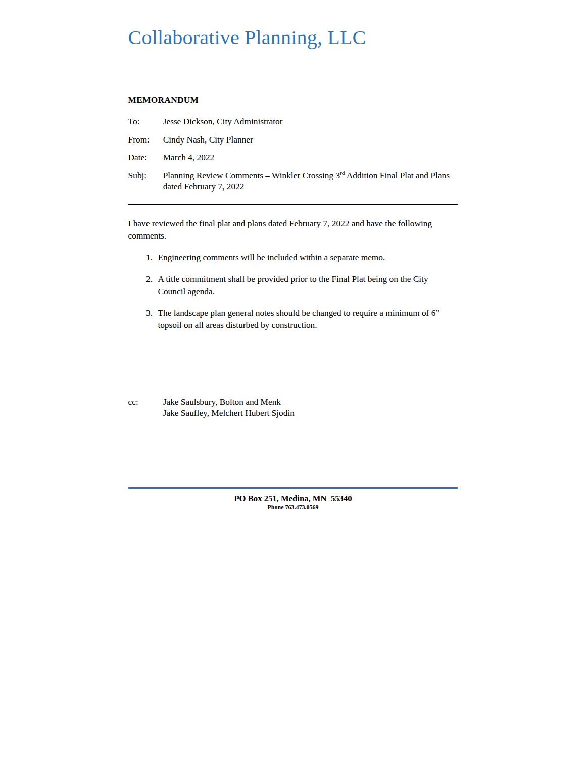Collaborative Planning, LLC
MEMORANDUM
| To: | Jesse Dickson, City Administrator |
| From: | Cindy Nash, City Planner |
| Date: | March 4, 2022 |
| Subj: | Planning Review Comments – Winkler Crossing 3 rd Addition Final Plat and Plans dated February 7, 2022 |
I have reviewed the final plat and plans dated February 7, 2022 and have the following comments.
Engineering comments will be included within a separate memo.
A title commitment shall be provided prior to the Final Plat being on the City Council agenda.
The landscape plan general notes should be changed to require a minimum of 6” topsoil on all areas disturbed by construction.
| cc: | Jake Saulsbury, Bolton and Menk Jake Saufley, Melchert Hubert Sjodin |
PO Box 251, Medina, MN 55340
Phone 763.473.0569